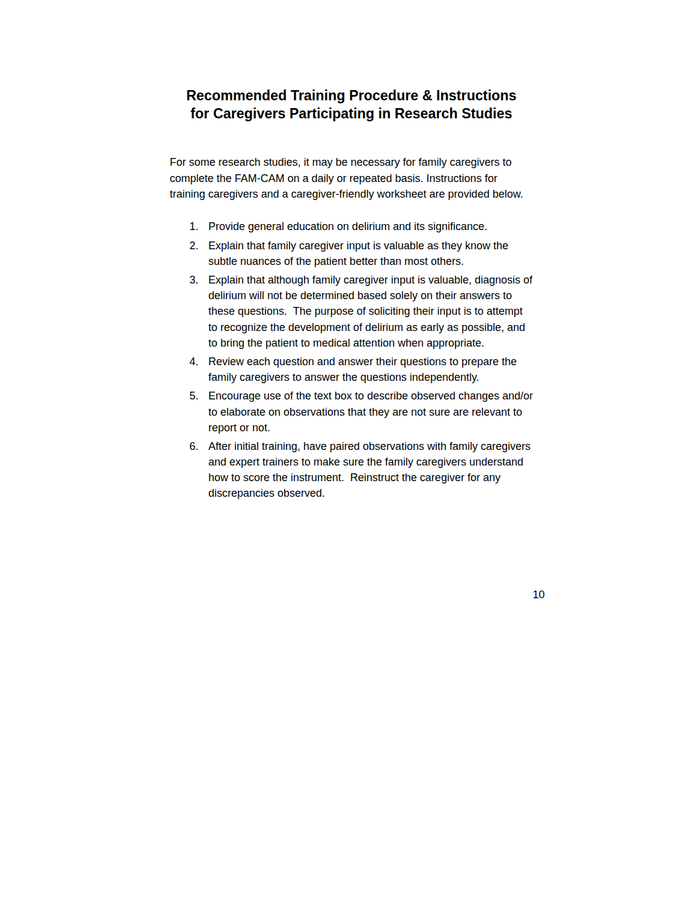Recommended Training Procedure & Instructions
for Caregivers Participating in Research Studies
For some research studies, it may be necessary for family caregivers to complete the FAM-CAM on a daily or repeated basis. Instructions for training caregivers and a caregiver-friendly worksheet are provided below.
Provide general education on delirium and its significance.
Explain that family caregiver input is valuable as they know the subtle nuances of the patient better than most others.
Explain that although family caregiver input is valuable, diagnosis of delirium will not be determined based solely on their answers to these questions. The purpose of soliciting their input is to attempt to recognize the development of delirium as early as possible, and to bring the patient to medical attention when appropriate.
Review each question and answer their questions to prepare the family caregivers to answer the questions independently.
Encourage use of the text box to describe observed changes and/or to elaborate on observations that they are not sure are relevant to report or not.
After initial training, have paired observations with family caregivers and expert trainers to make sure the family caregivers understand how to score the instrument. Reinstruct the caregiver for any discrepancies observed.
10